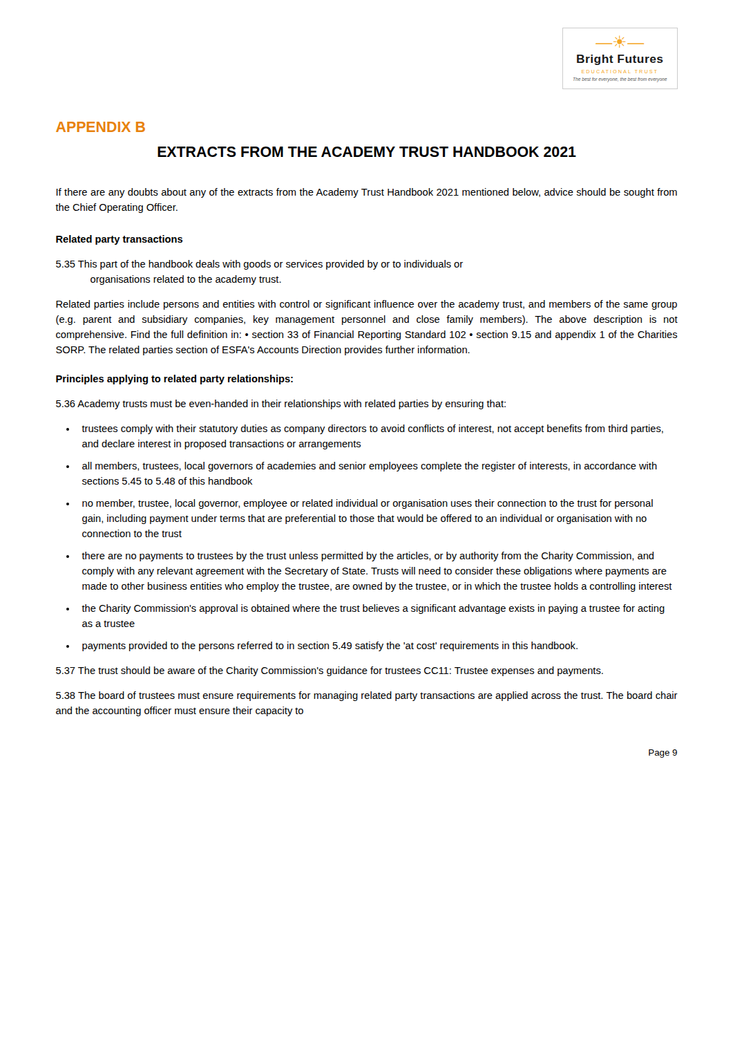—☀—
Bright Futures
Educational Trust
The best for everyone, the best from everyone
APPENDIX B
EXTRACTS FROM THE ACADEMY TRUST HANDBOOK 2021
If there are any doubts about any of the extracts from the Academy Trust Handbook 2021 mentioned below, advice should be sought from the Chief Operating Officer.
Related party transactions
5.35 This part of the handbook deals with goods or services provided by or to individuals or organisations related to the academy trust.
Related parties include persons and entities with control or significant influence over the academy trust, and members of the same group (e.g. parent and subsidiary companies, key management personnel and close family members). The above description is not comprehensive. Find the full definition in: • section 33 of Financial Reporting Standard 102 • section 9.15 and appendix 1 of the Charities SORP. The related parties section of ESFA's Accounts Direction provides further information.
Principles applying to related party relationships:
5.36 Academy trusts must be even-handed in their relationships with related parties by ensuring that:
trustees comply with their statutory duties as company directors to avoid conflicts of interest, not accept benefits from third parties, and declare interest in proposed transactions or arrangements
all members, trustees, local governors of academies and senior employees complete the register of interests, in accordance with sections 5.45 to 5.48 of this handbook
no member, trustee, local governor, employee or related individual or organisation uses their connection to the trust for personal gain, including payment under terms that are preferential to those that would be offered to an individual or organisation with no connection to the trust
there are no payments to trustees by the trust unless permitted by the articles, or by authority from the Charity Commission, and comply with any relevant agreement with the Secretary of State. Trusts will need to consider these obligations where payments are made to other business entities who employ the trustee, are owned by the trustee, or in which the trustee holds a controlling interest
the Charity Commission's approval is obtained where the trust believes a significant advantage exists in paying a trustee for acting as a trustee
payments provided to the persons referred to in section 5.49 satisfy the 'at cost' requirements in this handbook.
5.37 The trust should be aware of the Charity Commission's guidance for trustees CC11: Trustee expenses and payments.
5.38 The board of trustees must ensure requirements for managing related party transactions are applied across the trust. The board chair and the accounting officer must ensure their capacity to
Page 9